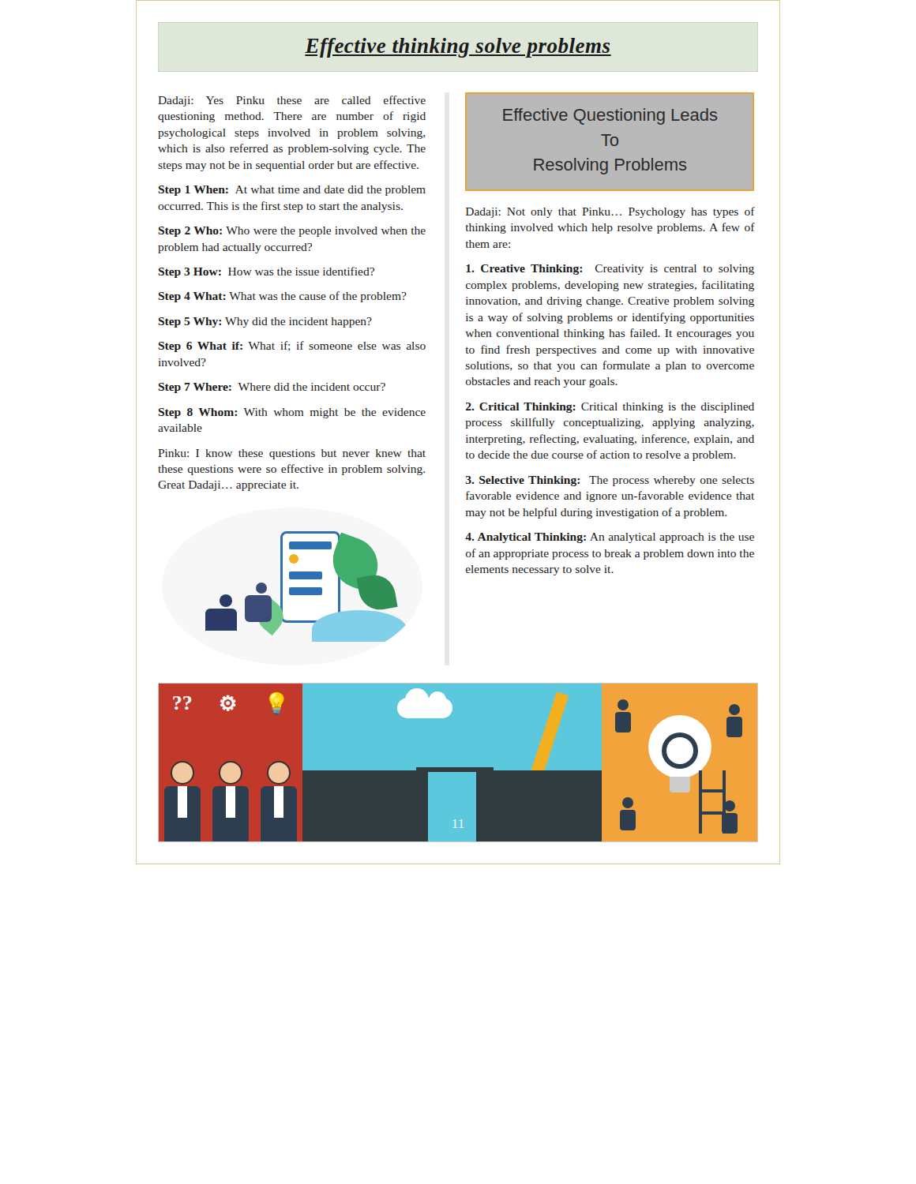Effective thinking solve problems
Dadaji: Yes Pinku these are called effective questioning method. There are number of rigid psychological steps involved in problem solving, which is also referred as problem-solving cycle. The steps may not be in sequential order but are effective.
Step 1 When: At what time and date did the problem occurred. This is the first step to start the analysis.
Step 2 Who: Who were the people involved when the problem had actually occurred?
Step 3 How: How was the issue identified?
Step 4 What: What was the cause of the problem?
Step 5 Why: Why did the incident happen?
Step 6 What if: What if; if someone else was also involved?
Step 7 Where: Where did the incident occur?
Step 8 Whom: With whom might be the evidence available
Pinku: I know these questions but never knew that these questions were so effective in problem solving. Great Dadaji… appreciate it.
Effective Questioning Leads
To
Resolving Problems
Dadaji: Not only that Pinku… Psychology has types of thinking involved which help resolve problems. A few of them are:
1. Creative Thinking: Creativity is central to solving complex problems, developing new strategies, facilitating innovation, and driving change. Creative problem solving is a way of solving problems or identifying opportunities when conventional thinking has failed. It encourages you to find fresh perspectives and come up with innovative solutions, so that you can formulate a plan to overcome obstacles and reach your goals.
2. Critical Thinking: Critical thinking is the disciplined process skillfully conceptualizing, applying analyzing, interpreting, reflecting, evaluating, inference, explain, and to decide the due course of action to resolve a problem.
3. Selective Thinking: The process whereby one selects favorable evidence and ignore un-favorable evidence that may not be helpful during investigation of a problem.
4. Analytical Thinking: An analytical approach is the use of an appropriate process to break a problem down into the elements necessary to solve it.
?? ⚙ 💡
11